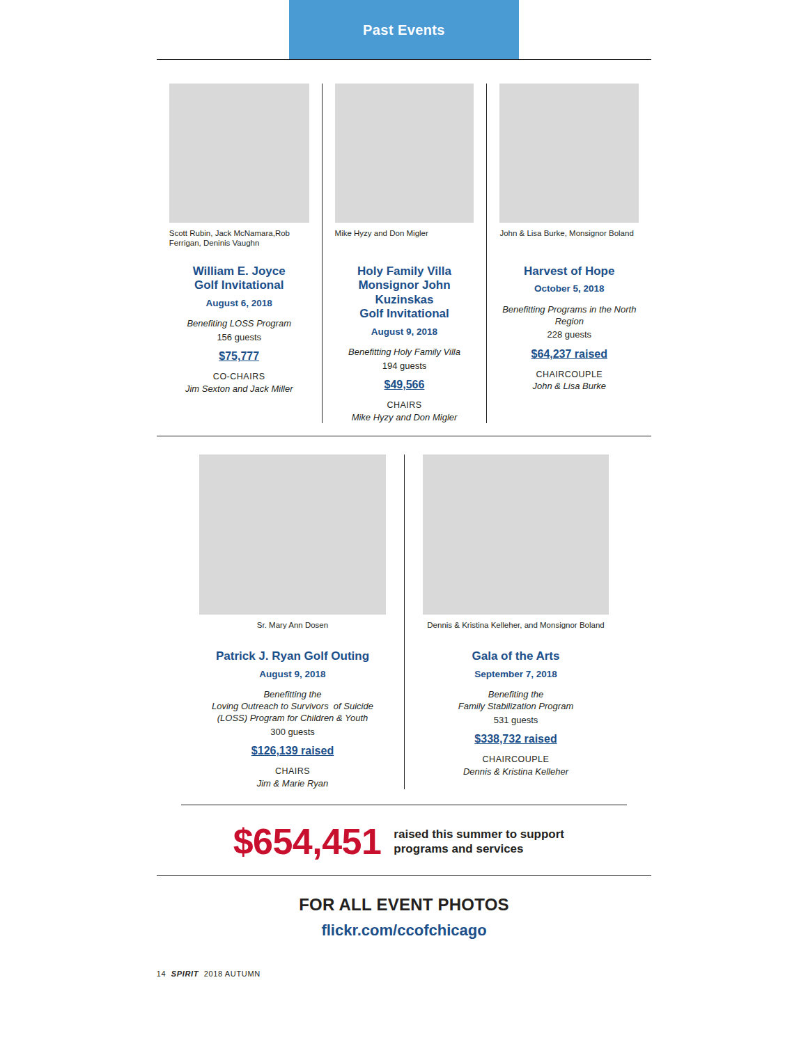Past Events
Scott Rubin, Jack McNamara,Rob Ferrigan, Deninis Vaughn
William E. Joyce
Golf Invitational
August 6, 2018
Benefiting LOSS Program
156 guests
$75,777
CO-CHAIRS
Jim Sexton and Jack Miller
Mike Hyzy and Don Migler
Holy Family Villa
Monsignor John Kuzinskas
Golf Invitational
August 9, 2018
Benefitting Holy Family Villa
194 guests
$49,566
CHAIRS
Mike Hyzy and Don Migler
John & Lisa Burke, Monsignor Boland
Harvest of Hope
October 5, 2018
Benefitting Programs in the North Region
228 guests
$64,237 raised
CHAIRCOUPLE
John & Lisa Burke
Sr. Mary Ann Dosen
Patrick J. Ryan Golf Outing
August 9, 2018
Benefitting the
Loving Outreach to Survivors of Suicide (LOSS) Program for Children & Youth
300 guests
$126,139 raised
CHAIRS
Jim & Marie Ryan
Dennis & Kristina Kelleher, and Monsignor Boland
Gala of the Arts
September 7, 2018
Benefiting the
Family Stabilization Program
531 guests
$338,732 raised
CHAIRCOUPLE
Dennis & Kristina Kelleher
$654,451
raised this summer to support programs and services
FOR ALL EVENT PHOTOS
flickr.com/ccofchicago
14 SPIRIT 2018 AUTUMN